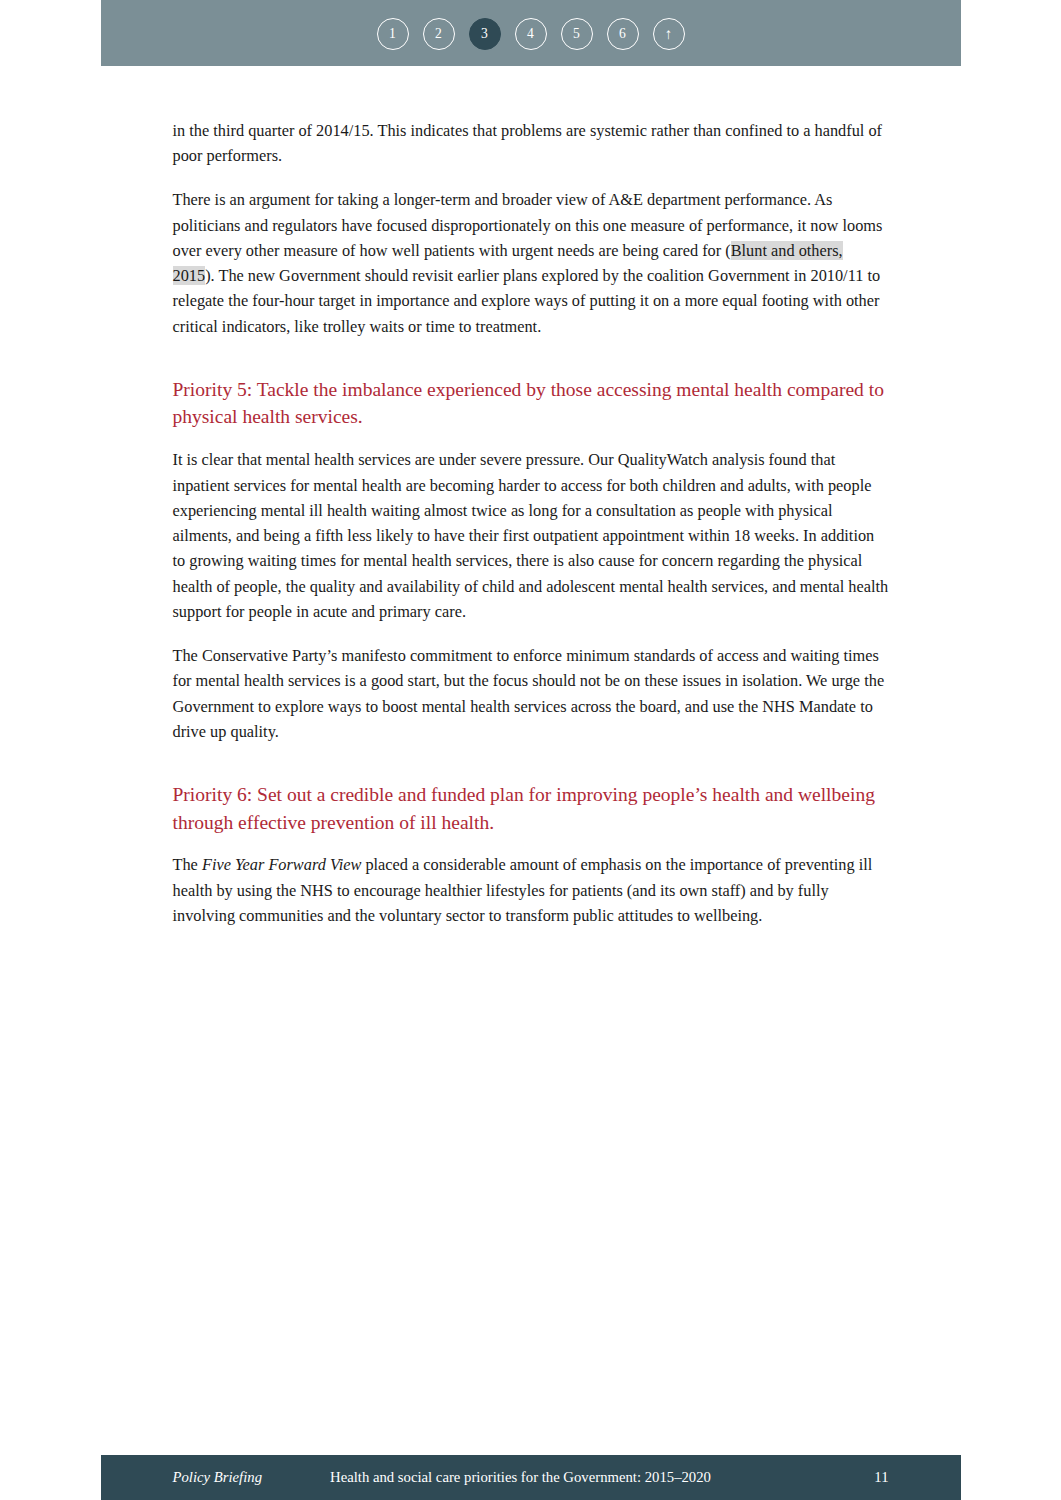1 2 3 4 5 6 ↑
in the third quarter of 2014/15. This indicates that problems are systemic rather than confined to a handful of poor performers.
There is an argument for taking a longer-term and broader view of A&E department performance. As politicians and regulators have focused disproportionately on this one measure of performance, it now looms over every other measure of how well patients with urgent needs are being cared for (Blunt and others, 2015). The new Government should revisit earlier plans explored by the coalition Government in 2010/11 to relegate the four-hour target in importance and explore ways of putting it on a more equal footing with other critical indicators, like trolley waits or time to treatment.
Priority 5: Tackle the imbalance experienced by those accessing mental health compared to physical health services.
It is clear that mental health services are under severe pressure. Our QualityWatch analysis found that inpatient services for mental health are becoming harder to access for both children and adults, with people experiencing mental ill health waiting almost twice as long for a consultation as people with physical ailments, and being a fifth less likely to have their first outpatient appointment within 18 weeks. In addition to growing waiting times for mental health services, there is also cause for concern regarding the physical health of people, the quality and availability of child and adolescent mental health services, and mental health support for people in acute and primary care.
The Conservative Party’s manifesto commitment to enforce minimum standards of access and waiting times for mental health services is a good start, but the focus should not be on these issues in isolation. We urge the Government to explore ways to boost mental health services across the board, and use the NHS Mandate to drive up quality.
Priority 6: Set out a credible and funded plan for improving people’s health and wellbeing through effective prevention of ill health.
The Five Year Forward View placed a considerable amount of emphasis on the importance of preventing ill health by using the NHS to encourage healthier lifestyles for patients (and its own staff) and by fully involving communities and the voluntary sector to transform public attitudes to wellbeing.
Policy Briefing
Health and social care priorities for the Government: 2015–2020
11